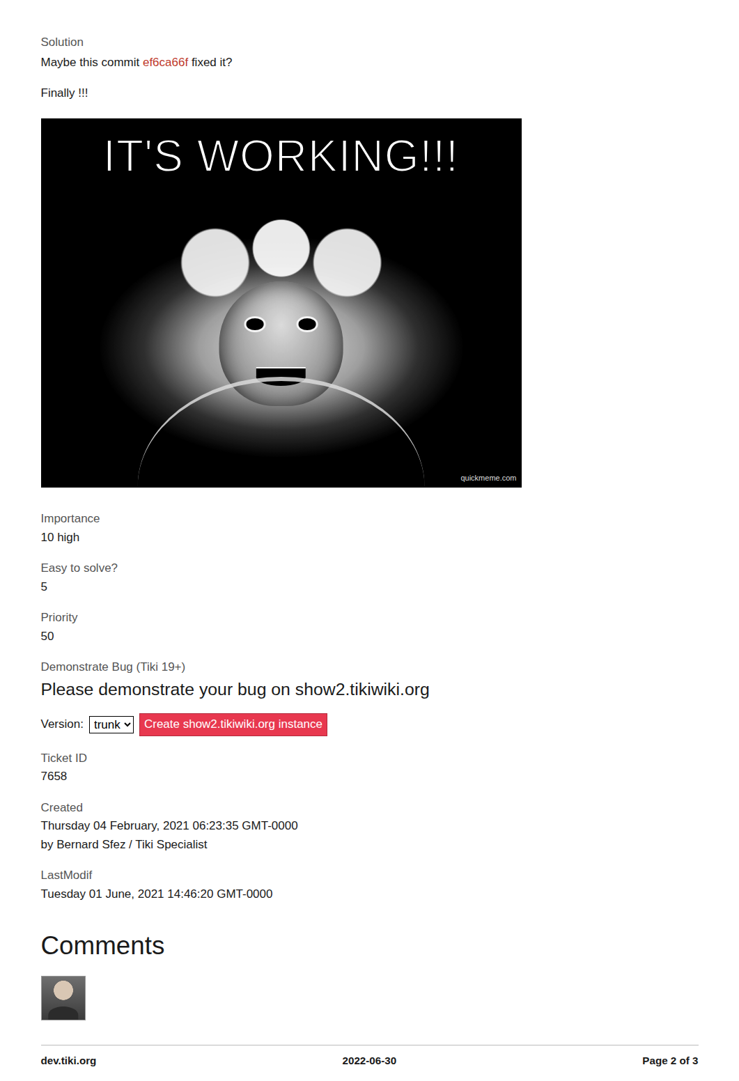Solution
Maybe this commit ef6ca66f fixed it?
Finally !!!
IT'S WORKING!!!
quickmeme.com
Importance 10 high
Easy to solve? 5
Priority 50
Demonstrate Bug (Tiki 19+)
Please demonstrate your bug on show2.tikiwiki.org
Version: trunk Create show2.tikiwiki.org instance
Ticket ID 7658
Created Thursday 04 February, 2021 06:23:35 GMT-0000 by Bernard Sfez / Tiki Specialist
LastModif Tuesday 01 June, 2021 14:46:20 GMT-0000
Comments
dev.tiki.org 2022-06-30 Page 2 of 3